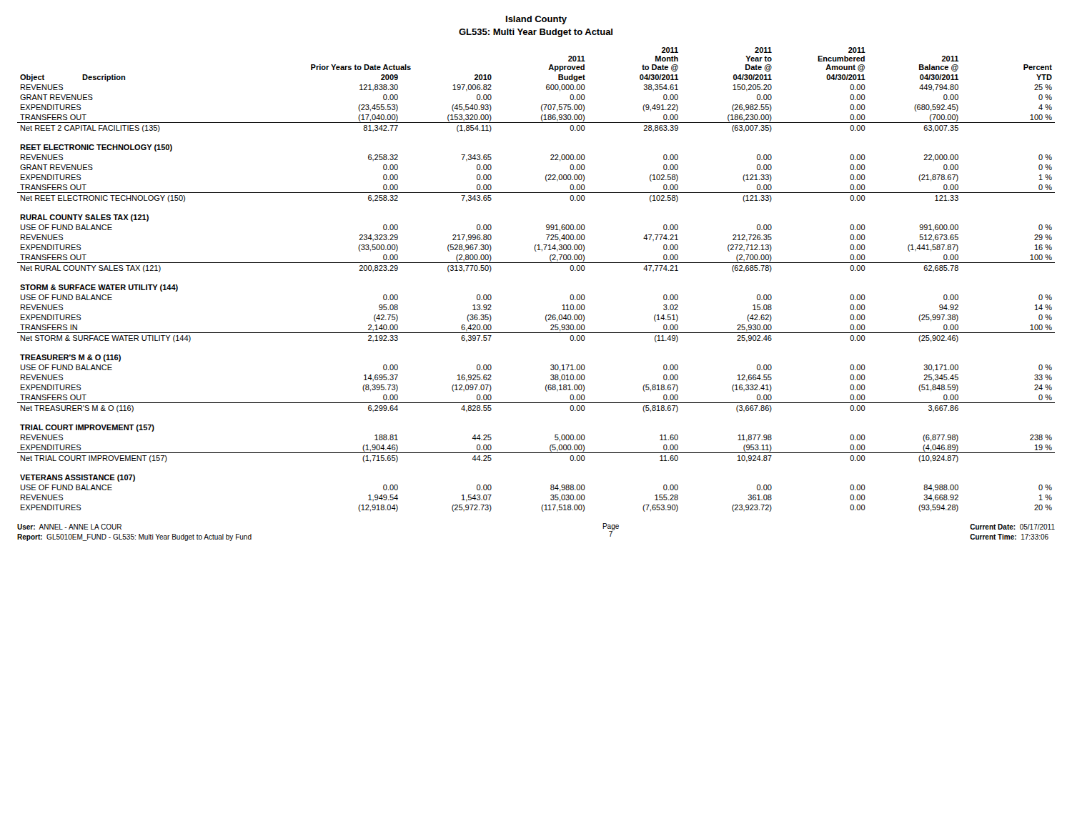Island County
GL535: Multi Year Budget to Actual
| | | Prior Years to Date Actuals | 2011 Approved | 2011 Month to Date @ | 2011 Year to Date @ | 2011 Encumbered Amount @ | 2011 Balance @ | Percent |
| --- | --- | --- | --- | --- | --- | --- | --- | --- |
| Object | Description | 2009 | 2010 | Budget | 04/30/2011 | 04/30/2011 | 04/30/2011 | 04/30/2011 | YTD |
| REVENUES | 121,838.30 | 197,006.82 | 600,000.00 | 38,354.61 | 150,205.20 | 0.00 | 449,794.80 | 25 % |
| GRANT REVENUES | 0.00 | 0.00 | 0.00 | 0.00 | 0.00 | 0.00 | 0.00 | 0 % |
| EXPENDITURES | (23,455.53) | (45,540.93) | (707,575.00) | (9,491.22) | (26,982.55) | 0.00 | (680,592.45) | 4 % |
| TRANSFERS OUT | (17,040.00) | (153,320.00) | (186,930.00) | 0.00 | (186,230.00) | 0.00 | (700.00) | 100 % |
| Net REET 2 CAPITAL FACILITIES (135) | 81,342.77 | (1,854.11) | 0.00 | 28,863.39 | (63,007.35) | 0.00 | 63,007.35 | |
| REET ELECTRONIC TECHNOLOGY (150) |
| REVENUES | 6,258.32 | 7,343.65 | 22,000.00 | 0.00 | 0.00 | 0.00 | 22,000.00 | 0 % |
| GRANT REVENUES | 0.00 | 0.00 | 0.00 | 0.00 | 0.00 | 0.00 | 0.00 | 0 % |
| EXPENDITURES | 0.00 | 0.00 | (22,000.00) | (102.58) | (121.33) | 0.00 | (21,878.67) | 1 % |
| TRANSFERS OUT | 0.00 | 0.00 | 0.00 | 0.00 | 0.00 | 0.00 | 0.00 | 0 % |
| Net REET ELECTRONIC TECHNOLOGY (150) | 6,258.32 | 7,343.65 | 0.00 | (102.58) | (121.33) | 0.00 | 121.33 | |
| RURAL COUNTY SALES TAX (121) |
| USE OF FUND BALANCE | 0.00 | 0.00 | 991,600.00 | 0.00 | 0.00 | 0.00 | 991,600.00 | 0 % |
| REVENUES | 234,323.29 | 217,996.80 | 725,400.00 | 47,774.21 | 212,726.35 | 0.00 | 512,673.65 | 29 % |
| EXPENDITURES | (33,500.00) | (528,967.30) | (1,714,300.00) | 0.00 | (272,712.13) | 0.00 | (1,441,587.87) | 16 % |
| TRANSFERS OUT | 0.00 | (2,800.00) | (2,700.00) | 0.00 | (2,700.00) | 0.00 | 0.00 | 100 % |
| Net RURAL COUNTY SALES TAX (121) | 200,823.29 | (313,770.50) | 0.00 | 47,774.21 | (62,685.78) | 0.00 | 62,685.78 | |
| STORM & SURFACE WATER UTILITY (144) |
| USE OF FUND BALANCE | 0.00 | 0.00 | 0.00 | 0.00 | 0.00 | 0.00 | 0.00 | 0 % |
| REVENUES | 95.08 | 13.92 | 110.00 | 3.02 | 15.08 | 0.00 | 94.92 | 14 % |
| EXPENDITURES | (42.75) | (36.35) | (26,040.00) | (14.51) | (42.62) | 0.00 | (25,997.38) | 0 % |
| TRANSFERS IN | 2,140.00 | 6,420.00 | 25,930.00 | 0.00 | 25,930.00 | 0.00 | 0.00 | 100 % |
| Net STORM & SURFACE WATER UTILITY (144) | 2,192.33 | 6,397.57 | 0.00 | (11.49) | 25,902.46 | 0.00 | (25,902.46) | |
| TREASURER'S M & O (116) |
| USE OF FUND BALANCE | 0.00 | 0.00 | 30,171.00 | 0.00 | 0.00 | 0.00 | 30,171.00 | 0 % |
| REVENUES | 14,695.37 | 16,925.62 | 38,010.00 | 0.00 | 12,664.55 | 0.00 | 25,345.45 | 33 % |
| EXPENDITURES | (8,395.73) | (12,097.07) | (68,181.00) | (5,818.67) | (16,332.41) | 0.00 | (51,848.59) | 24 % |
| TRANSFERS OUT | 0.00 | 0.00 | 0.00 | 0.00 | 0.00 | 0.00 | 0.00 | 0 % |
| Net TREASURER'S M & O (116) | 6,299.64 | 4,828.55 | 0.00 | (5,818.67) | (3,667.86) | 0.00 | 3,667.86 | |
| TRIAL COURT IMPROVEMENT (157) |
| REVENUES | 188.81 | 44.25 | 5,000.00 | 11.60 | 11,877.98 | 0.00 | (6,877.98) | 238 % |
| EXPENDITURES | (1,904.46) | 0.00 | (5,000.00) | 0.00 | (953.11) | 0.00 | (4,046.89) | 19 % |
| Net TRIAL COURT IMPROVEMENT (157) | (1,715.65) | 44.25 | 0.00 | 11.60 | 10,924.87 | 0.00 | (10,924.87) | |
| VETERANS ASSISTANCE (107) |
| USE OF FUND BALANCE | 0.00 | 0.00 | 84,988.00 | 0.00 | 0.00 | 0.00 | 84,988.00 | 0 % |
| REVENUES | 1,949.54 | 1,543.07 | 35,030.00 | 155.28 | 361.08 | 0.00 | 34,668.92 | 1 % |
| EXPENDITURES | (12,918.04) | (25,972.73) | (117,518.00) | (7,653.90) | (23,923.72) | 0.00 | (93,594.28) | 20 % |
User: ANNEL - ANNE LA COUR
Report: GL5010EM_FUND - GL535: Multi Year Budget to Actual by Fund
Page
7
Current Date: 05/17/2011
Current Time: 17:33:06